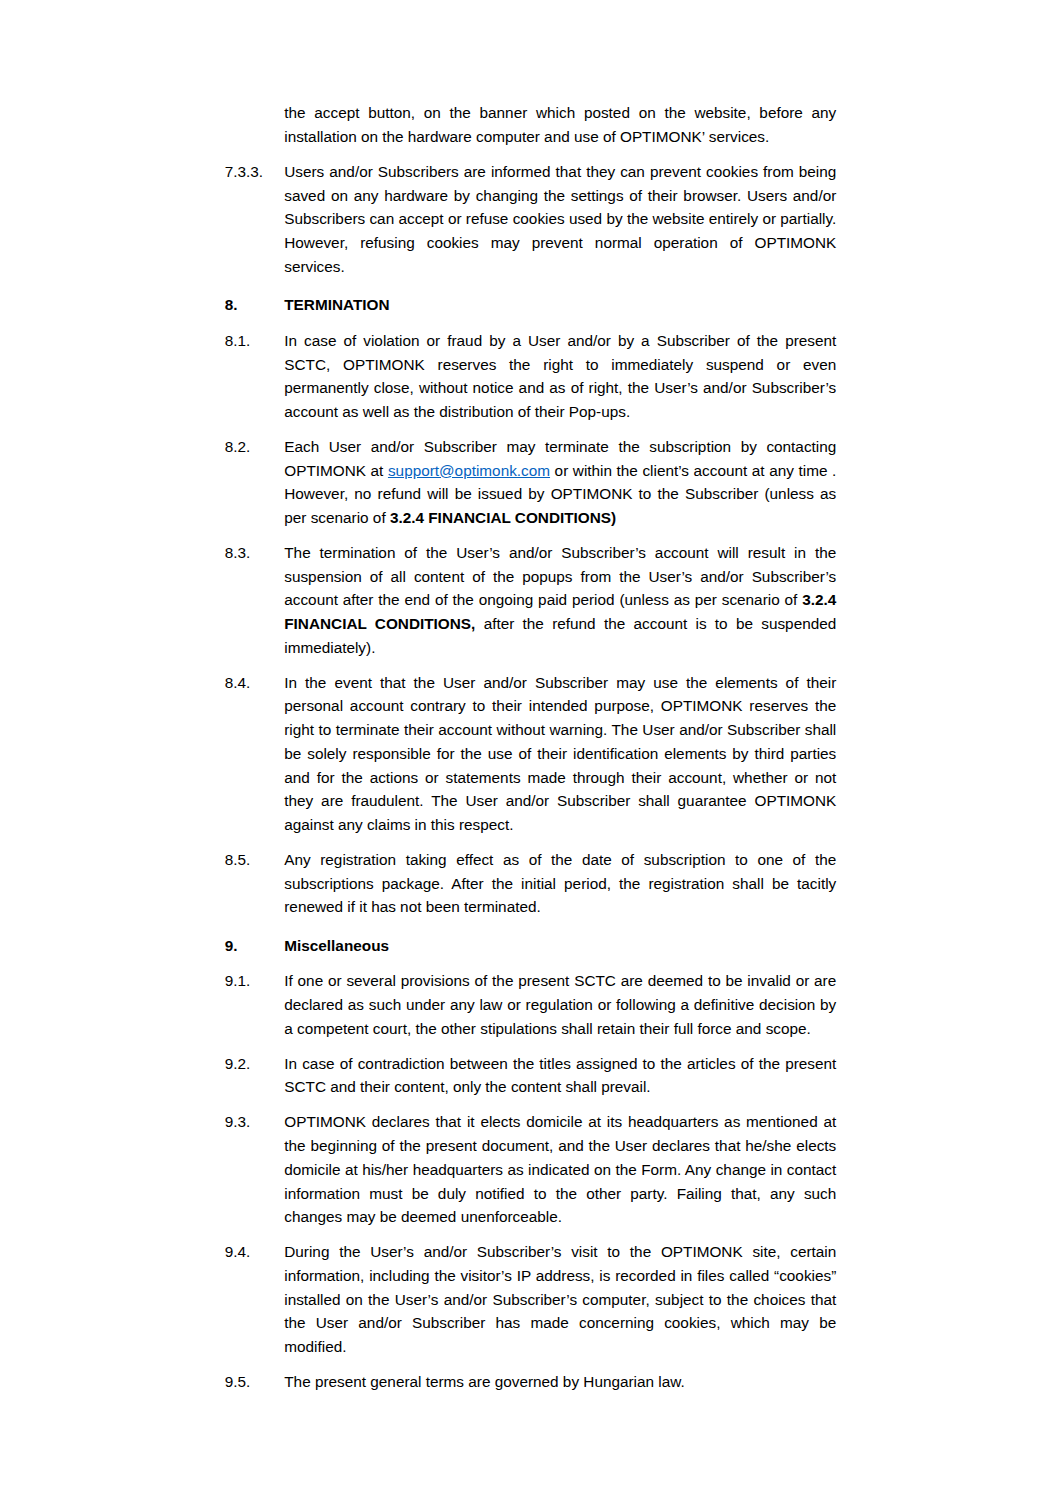the accept button, on the banner which posted on the website, before any installation on the hardware computer and use of OPTIMONK’ services.
7.3.3.
Users and/or Subscribers are informed that they can prevent cookies from being saved on any hardware by changing the settings of their browser. Users and/or Subscribers can accept or refuse cookies used by the website entirely or partially. However, refusing cookies may prevent normal operation of OPTIMONK services.
8.
Termination
8.1.
In case of violation or fraud by a User and/or by a Subscriber of the present SCTC, OPTIMONK reserves the right to immediately suspend or even permanently close, without notice and as of right, the User’s and/or Subscriber’s account as well as the distribution of their Pop-ups.
8.2.
Each User and/or Subscriber may terminate the subscription by contacting OPTIMONK at support@optimonk.com or within the client’s account at any time . However, no refund will be issued by OPTIMONK to the Subscriber (unless as per scenario of 3.2.4 FINANCIAL CONDITIONS)
8.3.
The termination of the User’s and/or Subscriber’s account will result in the suspension of all content of the popups from the User’s and/or Subscriber’s account after the end of the ongoing paid period (unless as per scenario of 3.2.4 FINANCIAL CONDITIONS, after the refund the account is to be suspended immediately).
8.4.
In the event that the User and/or Subscriber may use the elements of their personal account contrary to their intended purpose, OPTIMONK reserves the right to terminate their account without warning. The User and/or Subscriber shall be solely responsible for the use of their identification elements by third parties and for the actions or statements made through their account, whether or not they are fraudulent. The User and/or Subscriber shall guarantee OPTIMONK against any claims in this respect.
8.5.
Any registration taking effect as of the date of subscription to one of the subscriptions package. After the initial period, the registration shall be tacitly renewed if it has not been terminated.
9.
Miscellaneous
9.1.
If one or several provisions of the present SCTC are deemed to be invalid or are declared as such under any law or regulation or following a definitive decision by a competent court, the other stipulations shall retain their full force and scope.
9.2.
In case of contradiction between the titles assigned to the articles of the present SCTC and their content, only the content shall prevail.
9.3.
OPTIMONK declares that it elects domicile at its headquarters as mentioned at the beginning of the present document, and the User declares that he/she elects domicile at his/her headquarters as indicated on the Form. Any change in contact information must be duly notified to the other party. Failing that, any such changes may be deemed unenforceable.
9.4.
During the User’s and/or Subscriber’s visit to the OPTIMONK site, certain information, including the visitor’s IP address, is recorded in files called “cookies” installed on the User’s and/or Subscriber’s computer, subject to the choices that the User and/or Subscriber has made concerning cookies, which may be modified.
9.5.
The present general terms are governed by Hungarian law.